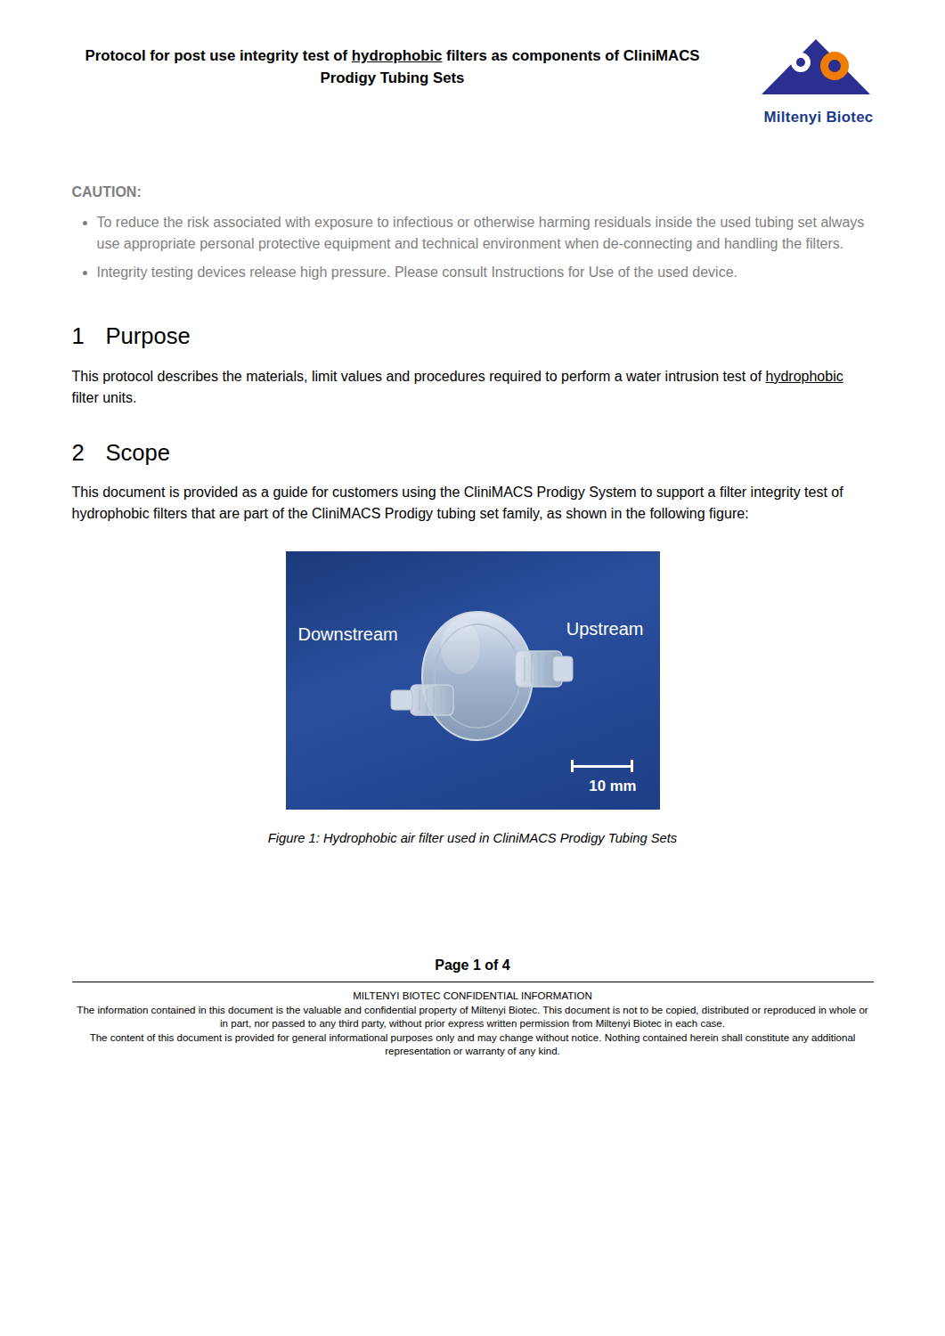Protocol for post use integrity test of hydrophobic filters as components of CliniMACS Prodigy Tubing Sets
Miltenyi Biotec
CAUTION:
To reduce the risk associated with exposure to infectious or otherwise harming residuals inside the used tubing set always use appropriate personal protective equipment and technical environment when de-connecting and handling the filters.
Integrity testing devices release high pressure. Please consult Instructions for Use of the used device.
1 Purpose
This protocol describes the materials, limit values and procedures required to perform a water intrusion test of hydrophobic filter units.
2 Scope
This document is provided as a guide for customers using the CliniMACS Prodigy System to support a filter integrity test of hydrophobic filters that are part of the CliniMACS Prodigy tubing set family, as shown in the following figure:
Downstream
Upstream
10 mm
Figure 1: Hydrophobic air filter used in CliniMACS Prodigy Tubing Sets
Page 1 of 4
MILTENYI BIOTEC CONFIDENTIAL INFORMATION
The information contained in this document is the valuable and confidential property of Miltenyi Biotec. This document is not to be copied, distributed or reproduced in whole or in part, nor passed to any third party, without prior express written permission from Miltenyi Biotec in each case.
The content of this document is provided for general informational purposes only and may change without notice. Nothing contained herein shall constitute any additional representation or warranty of any kind.